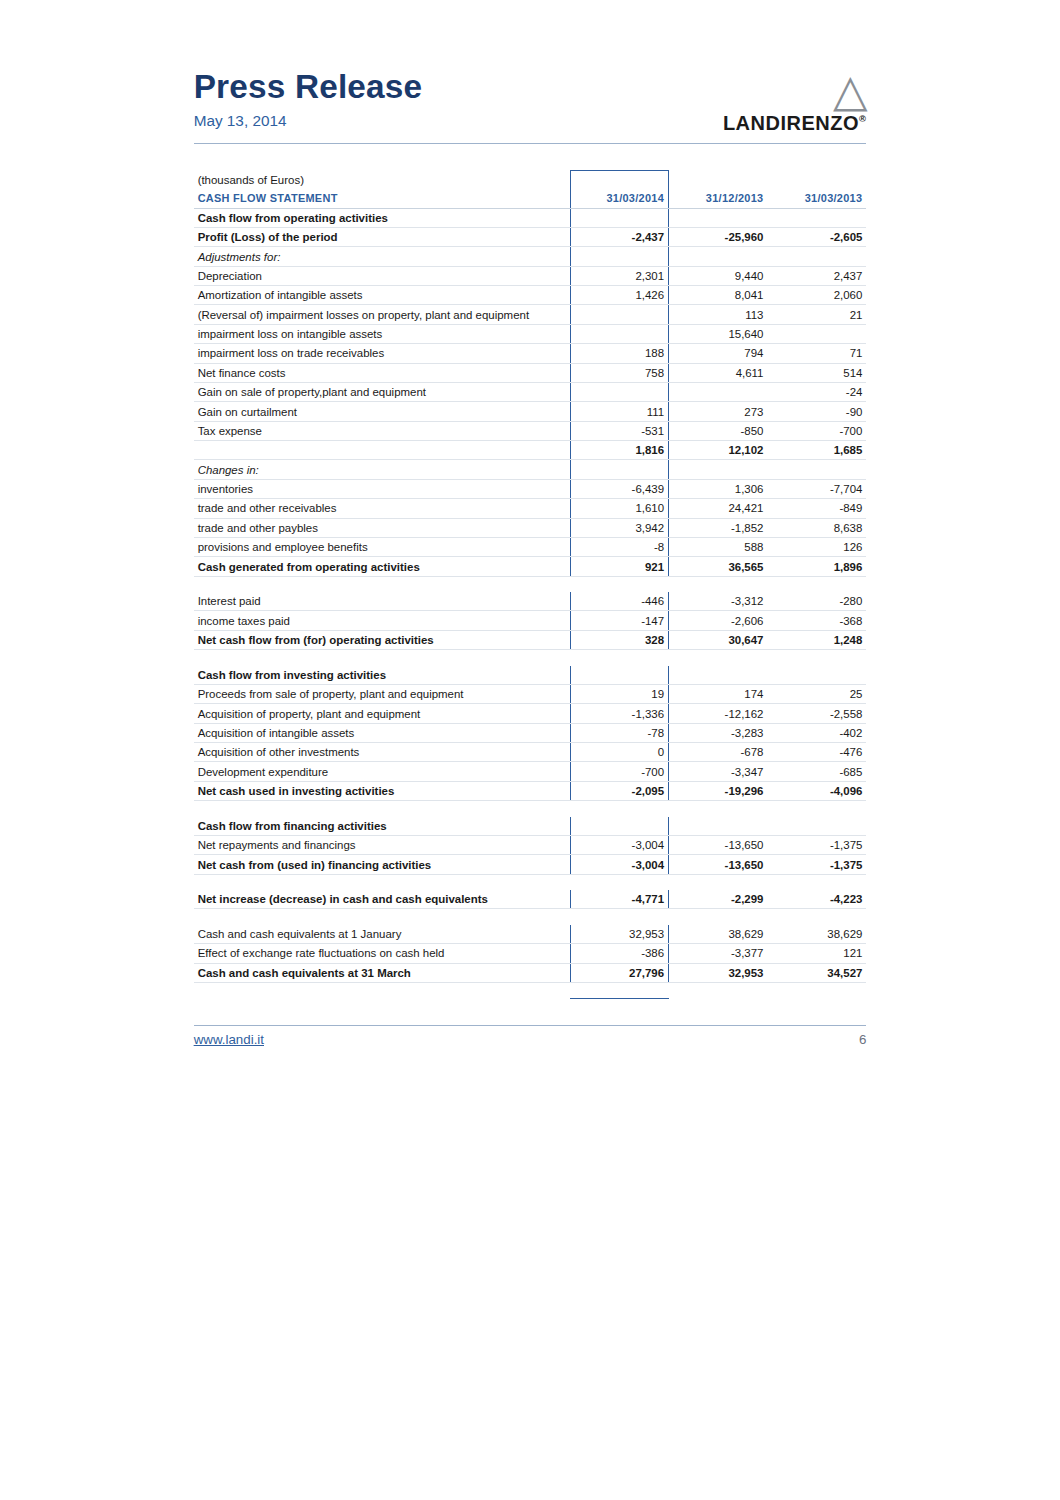Press Release
May 13, 2014
△
LANDIRENZO®
| (thousands of Euros) | | | |
| CASH FLOW STATEMENT | 31/03/2014 | 31/12/2013 | 31/03/2013 |
| Cash flow from operating activities | | | |
| Profit (Loss) of the period | -2,437 | -25,960 | -2,605 |
| Adjustments for: | | | |
| Depreciation | 2,301 | 9,440 | 2,437 |
| Amortization of intangible assets | 1,426 | 8,041 | 2,060 |
| (Reversal of) impairment losses on property, plant and equipment | | 113 | 21 |
| impairment loss on intangible assets | | 15,640 | |
| impairment loss on trade receivables | 188 | 794 | 71 |
| Net finance costs | 758 | 4,611 | 514 |
| Gain on sale of property,plant and equipment | | | -24 |
| Gain on curtailment | 111 | 273 | -90 |
| Tax expense | -531 | -850 | -700 |
| | 1,816 | 12,102 | 1,685 |
| Changes in: | | | |
| inventories | -6,439 | 1,306 | -7,704 |
| trade and other receivables | 1,610 | 24,421 | -849 |
| trade and other paybles | 3,942 | -1,852 | 8,638 |
| provisions and employee benefits | -8 | 588 | 126 |
| Cash generated from operating activities | 921 | 36,565 | 1,896 |
| Interest paid | -446 | -3,312 | -280 |
| income taxes paid | -147 | -2,606 | -368 |
| Net cash flow from (for) operating activities | 328 | 30,647 | 1,248 |
| Cash flow from investing activities | | | |
| Proceeds from sale of property, plant and equipment | 19 | 174 | 25 |
| Acquisition of property, plant and equipment | -1,336 | -12,162 | -2,558 |
| Acquisition of intangible assets | -78 | -3,283 | -402 |
| Acquisition of other investments | 0 | -678 | -476 |
| Development expenditure | -700 | -3,347 | -685 |
| Net cash used in investing activities | -2,095 | -19,296 | -4,096 |
| Cash flow from financing activities | | | |
| Net repayments and financings | -3,004 | -13,650 | -1,375 |
| Net cash from (used in) financing activities | -3,004 | -13,650 | -1,375 |
| Net increase (decrease) in cash and cash equivalents | -4,771 | -2,299 | -4,223 |
| Cash and cash equivalents at 1 January | 32,953 | 38,629 | 38,629 |
| Effect of exchange rate fluctuations on cash held | -386 | -3,377 | 121 |
| Cash and cash equivalents at 31 March | 27,796 | 32,953 | 34,527 |
www.landi.it 6